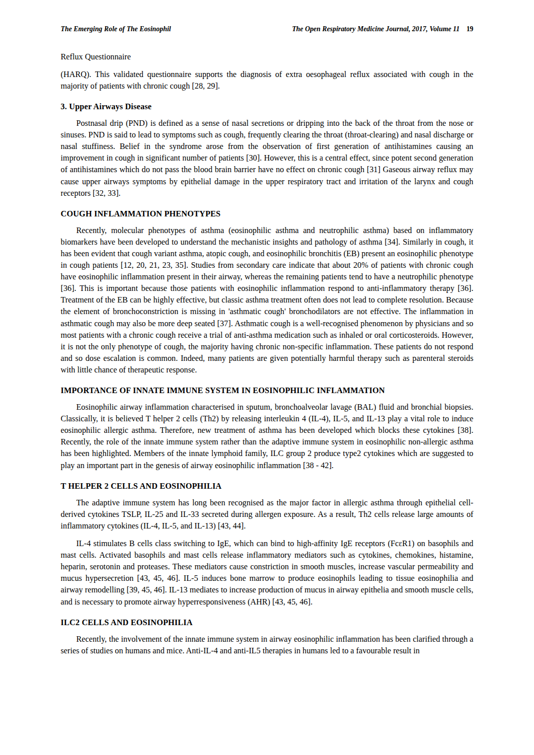The Emerging Role of The Eosinophil
The Open Respiratory Medicine Journal, 2017, Volume 11 19
Reflux Questionnaire
(HARQ). This validated questionnaire supports the diagnosis of extra oesophageal reflux associated with cough in the majority of patients with chronic cough [28, 29].
3. Upper Airways Disease
Postnasal drip (PND) is defined as a sense of nasal secretions or dripping into the back of the throat from the nose or sinuses. PND is said to lead to symptoms such as cough, frequently clearing the throat (throat-clearing) and nasal discharge or nasal stuffiness. Belief in the syndrome arose from the observation of first generation of antihistamines causing an improvement in cough in significant number of patients [30]. However, this is a central effect, since potent second generation of antihistamines which do not pass the blood brain barrier have no effect on chronic cough [31] Gaseous airway reflux may cause upper airways symptoms by epithelial damage in the upper respiratory tract and irritation of the larynx and cough receptors [32, 33].
Cough Inflammation Phenotypes
Recently, molecular phenotypes of asthma (eosinophilic asthma and neutrophilic asthma) based on inflammatory biomarkers have been developed to understand the mechanistic insights and pathology of asthma [34]. Similarly in cough, it has been evident that cough variant asthma, atopic cough, and eosinophilic bronchitis (EB) present an eosinophilic phenotype in cough patients [12, 20, 21, 23, 35]. Studies from secondary care indicate that about 20% of patients with chronic cough have eosinophilic inflammation present in their airway, whereas the remaining patients tend to have a neutrophilic phenotype [36]. This is important because those patients with eosinophilic inflammation respond to anti-inflammatory therapy [36]. Treatment of the EB can be highly effective, but classic asthma treatment often does not lead to complete resolution. Because the element of bronchoconstriction is missing in 'asthmatic cough' bronchodilators are not effective. The inflammation in asthmatic cough may also be more deep seated [37]. Asthmatic cough is a well-recognised phenomenon by physicians and so most patients with a chronic cough receive a trial of anti-asthma medication such as inhaled or oral corticosteroids. However, it is not the only phenotype of cough, the majority having chronic non-specific inflammation. These patients do not respond and so dose escalation is common. Indeed, many patients are given potentially harmful therapy such as parenteral steroids with little chance of therapeutic response.
Importance of Innate Immune System in Eosinophilic Inflammation
Eosinophilic airway inflammation characterised in sputum, bronchoalveolar lavage (BAL) fluid and bronchial biopsies. Classically, it is believed T helper 2 cells (Th2) by releasing interleukin 4 (IL-4), IL-5, and IL-13 play a vital role to induce eosinophilic allergic asthma. Therefore, new treatment of asthma has been developed which blocks these cytokines [38]. Recently, the role of the innate immune system rather than the adaptive immune system in eosinophilic non-allergic asthma has been highlighted. Members of the innate lymphoid family, ILC group 2 produce type2 cytokines which are suggested to play an important part in the genesis of airway eosinophilic inflammation [38 - 42].
T Helper 2 Cells and Eosinophilia
The adaptive immune system has long been recognised as the major factor in allergic asthma through epithelial cell-derived cytokines TSLP, IL-25 and IL-33 secreted during allergen exposure. As a result, Th2 cells release large amounts of inflammatory cytokines (IL-4, IL-5, and IL-13) [43, 44].
IL-4 stimulates B cells class switching to IgE, which can bind to high-affinity IgE receptors (FcεR1) on basophils and mast cells. Activated basophils and mast cells release inflammatory mediators such as cytokines, chemokines, histamine, heparin, serotonin and proteases. These mediators cause constriction in smooth muscles, increase vascular permeability and mucus hypersecretion [43, 45, 46]. IL-5 induces bone marrow to produce eosinophils leading to tissue eosinophilia and airway remodelling [39, 45, 46]. IL-13 mediates to increase production of mucus in airway epithelia and smooth muscle cells, and is necessary to promote airway hyperresponsiveness (AHR) [43, 45, 46].
ILC2 Cells and Eosinophilia
Recently, the involvement of the innate immune system in airway eosinophilic inflammation has been clarified through a series of studies on humans and mice. Anti-IL-4 and anti-IL5 therapies in humans led to a favourable result in